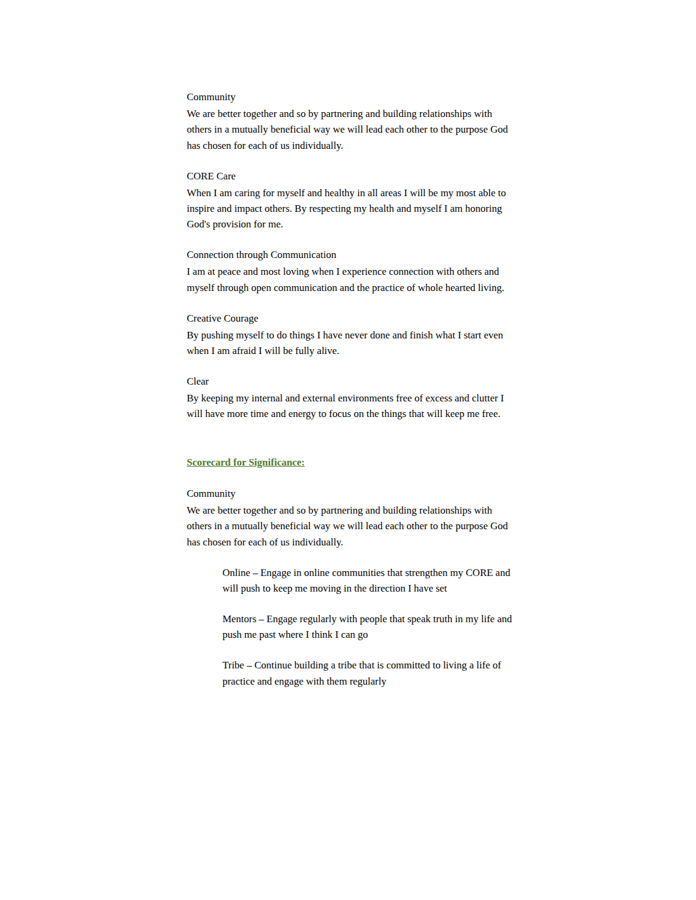Community
We are better together and so by partnering and building relationships with others in a mutually beneficial way we will lead each other to the purpose God has chosen for each of us individually.
CORE Care
When I am caring for myself and healthy in all areas I will be my most able to inspire and impact others. By respecting my health and myself I am honoring God's provision for me.
Connection through Communication
I am at peace and most loving when I experience connection with others and myself through open communication and the practice of whole hearted living.
Creative Courage
By pushing myself to do things I have never done and finish what I start even when I am afraid I will be fully alive.
Clear
By keeping my internal and external environments free of excess and clutter I will have more time and energy to focus on the things that will keep me free.
Scorecard for Significance:
Community
We are better together and so by partnering and building relationships with others in a mutually beneficial way we will lead each other to the purpose God has chosen for each of us individually.
Online – Engage in online communities that strengthen my CORE and will push to keep me moving in the direction I have set
Mentors – Engage regularly with people that speak truth in my life and push me past where I think I can go
Tribe – Continue building a tribe that is committed to living a life of practice and engage with them regularly